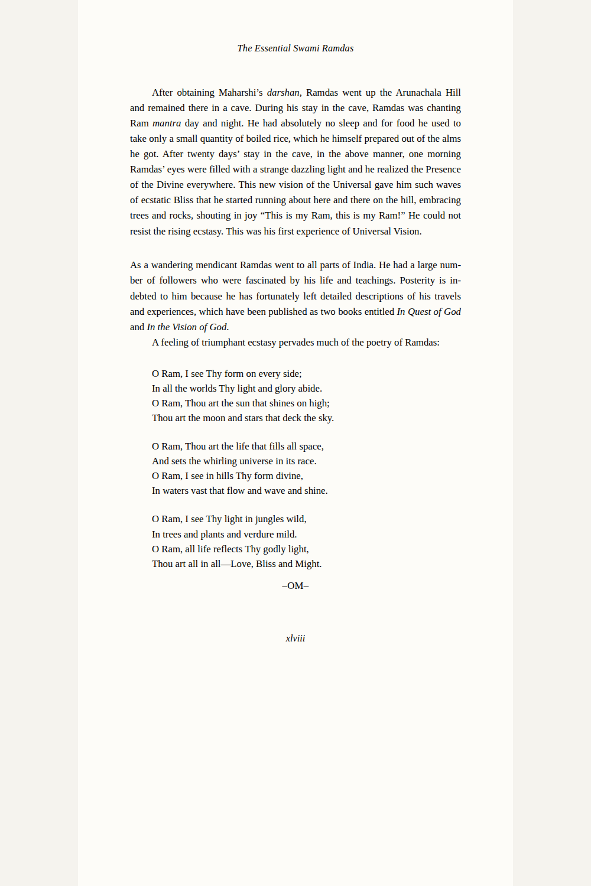The Essential Swami Ramdas
After obtaining Maharshi’s darshan, Ramdas went up the Arunachala Hill and remained there in a cave. During his stay in the cave, Ramdas was chanting Ram mantra day and night. He had absolutely no sleep and for food he used to take only a small quantity of boiled rice, which he himself prepared out of the alms he got. After twenty days’ stay in the cave, in the above manner, one morning Ramdas’ eyes were filled with a strange dazzling light and he realized the Presence of the Divine everywhere. This new vision of the Universal gave him such waves of ecstatic Bliss that he started running about here and there on the hill, embracing trees and rocks, shouting in joy “This is my Ram, this is my Ram!” He could not resist the rising ecstasy. This was his first experience of Universal Vision.
As a wandering mendicant Ramdas went to all parts of India. He had a large number of followers who were fascinated by his life and teachings. Posterity is indebted to him because he has fortunately left detailed descriptions of his travels and experiences, which have been published as two books entitled In Quest of God and In the Vision of God.
A feeling of triumphant ecstasy pervades much of the poetry of Ramdas:
O Ram, I see Thy form on every side;
In all the worlds Thy light and glory abide.
O Ram, Thou art the sun that shines on high;
Thou art the moon and stars that deck the sky.
O Ram, Thou art the life that fills all space,
And sets the whirling universe in its race.
O Ram, I see in hills Thy form divine,
In waters vast that flow and wave and shine.
O Ram, I see Thy light in jungles wild,
In trees and plants and verdure mild.
O Ram, all life reflects Thy godly light,
Thou art all in all—Love, Bliss and Might.
–OM–
xlviii